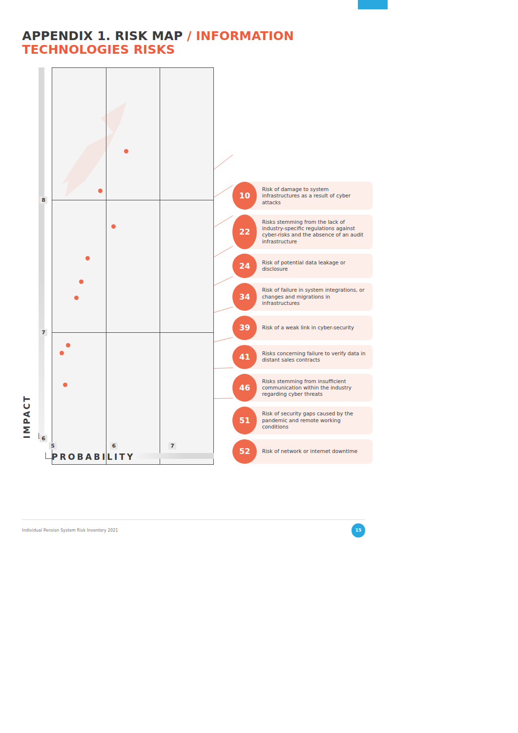Appendix 1. Risk Map / Information Technologies Risks
IMPACT
8 7 6 5 6 7
PROBABILITY
10
Risk of damage to system infrastructures as a result of cyber attacks
22
Risks stemming from the lack of industry-specific regulations against cyber-risks and the absence of an audit infrastructure
24
Risk of potential data leakage or disclosure
34
Risk of failure in system integrations, or changes and migrations in infrastructures
39
Risk of a weak link in cyber-security
41
Risks concerning failure to verify data in distant sales contracts
46
Risks stemming from insufficient communication within the industry regarding cyber threats
51
Risk of security gaps caused by the pandemic and remote working conditions
52
Risk of network or internet downtime
Individual Pension System Risk Inventory 2021
15